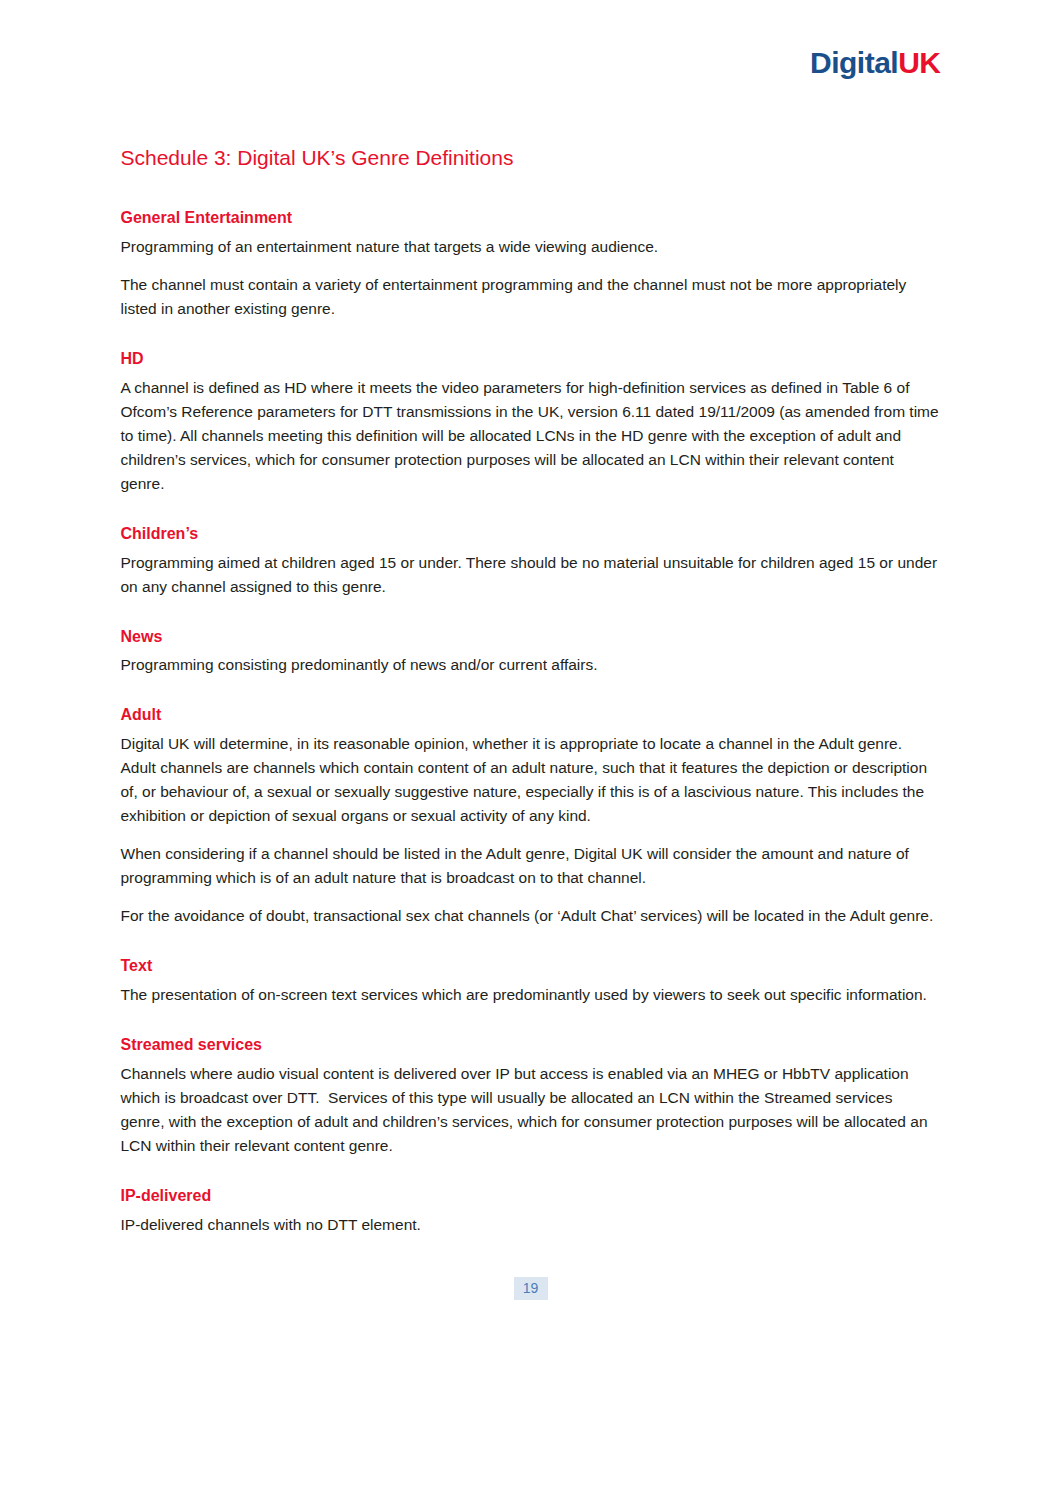Digital UK
Schedule 3: Digital UK’s Genre Definitions
General Entertainment
Programming of an entertainment nature that targets a wide viewing audience.
The channel must contain a variety of entertainment programming and the channel must not be more appropriately listed in another existing genre.
HD
A channel is defined as HD where it meets the video parameters for high-definition services as defined in Table 6 of Ofcom’s Reference parameters for DTT transmissions in the UK, version 6.11 dated 19/11/2009 (as amended from time to time). All channels meeting this definition will be allocated LCNs in the HD genre with the exception of adult and children’s services, which for consumer protection purposes will be allocated an LCN within their relevant content genre.
Children’s
Programming aimed at children aged 15 or under. There should be no material unsuitable for children aged 15 or under on any channel assigned to this genre.
News
Programming consisting predominantly of news and/or current affairs.
Adult
Digital UK will determine, in its reasonable opinion, whether it is appropriate to locate a channel in the Adult genre. Adult channels are channels which contain content of an adult nature, such that it features the depiction or description of, or behaviour of, a sexual or sexually suggestive nature, especially if this is of a lascivious nature. This includes the exhibition or depiction of sexual organs or sexual activity of any kind.
When considering if a channel should be listed in the Adult genre, Digital UK will consider the amount and nature of programming which is of an adult nature that is broadcast on to that channel.
For the avoidance of doubt, transactional sex chat channels (or ‘Adult Chat’ services) will be located in the Adult genre.
Text
The presentation of on-screen text services which are predominantly used by viewers to seek out specific information.
Streamed services
Channels where audio visual content is delivered over IP but access is enabled via an MHEG or HbbTV application which is broadcast over DTT. Services of this type will usually be allocated an LCN within the Streamed services genre, with the exception of adult and children’s services, which for consumer protection purposes will be allocated an LCN within their relevant content genre.
IP-delivered
IP-delivered channels with no DTT element.
19